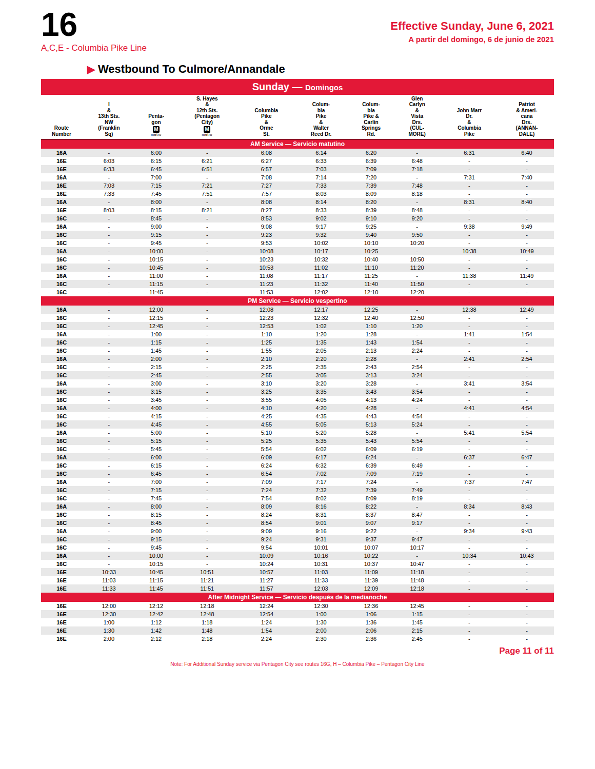16
A,C,E - Columbia Pike Line
Effective Sunday, June 6, 2021
A partir del domingo, 6 de junio de 2021
▶Westbound To Culmore/Annandale
Sunday — Domingos
| Route Number | I & 13th Sts. NW (Franklin Sq) | Penta- gon M metro | S. Hayes & 12th Sts. (Pentagon City) M metro | Columbia Pike & Orme St. | Colum- bia Pike & Walter Reed Dr. | Colum- bia Pike & Carlin Springs Rd. | Glen Carlyn & Vista Drs. (CUL- MORE) | John Marr Dr. & Columbia Pike | Patriot & Ameri- cana Drs. (ANNAN- DALE) |
| --- | --- | --- | --- | --- | --- | --- | --- | --- | --- |
| AM Service — Servicio matutino |
| 16A | - | 6:00 | - | 6:08 | 6:14 | 6:20 | - | 6:31 | 6:40 |
| 16E | 6:03 | 6:15 | 6:21 | 6:27 | 6:33 | 6:39 | 6:48 | - | - |
| 16E | 6:33 | 6:45 | 6:51 | 6:57 | 7:03 | 7:09 | 7:18 | - | - |
| 16A | - | 7:00 | - | 7:08 | 7:14 | 7:20 | - | 7:31 | 7:40 |
| 16E | 7:03 | 7:15 | 7:21 | 7:27 | 7:33 | 7:39 | 7:48 | - | - |
| 16E | 7:33 | 7:45 | 7:51 | 7:57 | 8:03 | 8:09 | 8:18 | - | - |
| 16A | - | 8:00 | - | 8:08 | 8:14 | 8:20 | - | 8:31 | 8:40 |
| 16E | 8:03 | 8:15 | 8:21 | 8:27 | 8:33 | 8:39 | 8:48 | - | - |
| 16C | - | 8:45 | - | 8:53 | 9:02 | 9:10 | 9:20 | - | - |
| 16A | - | 9:00 | - | 9:08 | 9:17 | 9:25 | - | 9:38 | 9:49 |
| 16C | - | 9:15 | - | 9:23 | 9:32 | 9:40 | 9:50 | - | - |
| 16C | - | 9:45 | - | 9:53 | 10:02 | 10:10 | 10:20 | - | - |
| 16A | - | 10:00 | - | 10:08 | 10:17 | 10:25 | - | 10:38 | 10:49 |
| 16C | - | 10:15 | - | 10:23 | 10:32 | 10:40 | 10:50 | - | - |
| 16C | - | 10:45 | - | 10:53 | 11:02 | 11:10 | 11:20 | - | - |
| 16A | - | 11:00 | - | 11:08 | 11:17 | 11:25 | - | 11:38 | 11:49 |
| 16C | - | 11:15 | - | 11:23 | 11:32 | 11:40 | 11:50 | - | - |
| 16C | - | 11:45 | - | 11:53 | 12:02 | 12:10 | 12:20 | - | - |
| PM Service — Servicio vespertino |
| 16A | - | 12:00 | - | 12:08 | 12:17 | 12:25 | - | 12:38 | 12:49 |
| 16C | - | 12:15 | - | 12:23 | 12:32 | 12:40 | 12:50 | - | - |
| 16C | - | 12:45 | - | 12:53 | 1:02 | 1:10 | 1:20 | - | - |
| 16A | - | 1:00 | - | 1:10 | 1:20 | 1:28 | - | 1:41 | 1:54 |
| 16C | - | 1:15 | - | 1:25 | 1:35 | 1:43 | 1:54 | - | - |
| 16C | - | 1:45 | - | 1:55 | 2:05 | 2:13 | 2:24 | - | - |
| 16A | - | 2:00 | - | 2:10 | 2:20 | 2:28 | - | 2:41 | 2:54 |
| 16C | - | 2:15 | - | 2:25 | 2:35 | 2:43 | 2:54 | - | - |
| 16C | - | 2:45 | - | 2:55 | 3:05 | 3:13 | 3:24 | - | - |
| 16A | - | 3:00 | - | 3:10 | 3:20 | 3:28 | - | 3:41 | 3:54 |
| 16C | - | 3:15 | - | 3:25 | 3:35 | 3:43 | 3:54 | - | - |
| 16C | - | 3:45 | - | 3:55 | 4:05 | 4:13 | 4:24 | - | - |
| 16A | - | 4:00 | - | 4:10 | 4:20 | 4:28 | - | 4:41 | 4:54 |
| 16C | - | 4:15 | - | 4:25 | 4:35 | 4:43 | 4:54 | - | - |
| 16C | - | 4:45 | - | 4:55 | 5:05 | 5:13 | 5:24 | - | - |
| 16A | - | 5:00 | - | 5:10 | 5:20 | 5:28 | - | 5:41 | 5:54 |
| 16C | - | 5:15 | - | 5:25 | 5:35 | 5:43 | 5:54 | - | - |
| 16C | - | 5:45 | - | 5:54 | 6:02 | 6:09 | 6:19 | - | - |
| 16A | - | 6:00 | - | 6:09 | 6:17 | 6:24 | - | 6:37 | 6:47 |
| 16C | - | 6:15 | - | 6:24 | 6:32 | 6:39 | 6:49 | - | - |
| 16C | - | 6:45 | - | 6:54 | 7:02 | 7:09 | 7:19 | - | - |
| 16A | - | 7:00 | - | 7:09 | 7:17 | 7:24 | - | 7:37 | 7:47 |
| 16C | - | 7:15 | - | 7:24 | 7:32 | 7:39 | 7:49 | - | - |
| 16C | - | 7:45 | - | 7:54 | 8:02 | 8:09 | 8:19 | - | - |
| 16A | - | 8:00 | - | 8:09 | 8:16 | 8:22 | - | 8:34 | 8:43 |
| 16C | - | 8:15 | - | 8:24 | 8:31 | 8:37 | 8:47 | - | - |
| 16C | - | 8:45 | - | 8:54 | 9:01 | 9:07 | 9:17 | - | - |
| 16A | - | 9:00 | - | 9:09 | 9:16 | 9:22 | - | 9:34 | 9:43 |
| 16C | - | 9:15 | - | 9:24 | 9:31 | 9:37 | 9:47 | - | - |
| 16C | - | 9:45 | - | 9:54 | 10:01 | 10:07 | 10:17 | - | - |
| 16A | - | 10:00 | - | 10:09 | 10:16 | 10:22 | - | 10:34 | 10:43 |
| 16C | - | 10:15 | - | 10:24 | 10:31 | 10:37 | 10:47 | - | - |
| 16E | 10:33 | 10:45 | 10:51 | 10:57 | 11:03 | 11:09 | 11:18 | - | - |
| 16E | 11:03 | 11:15 | 11:21 | 11:27 | 11:33 | 11:39 | 11:48 | - | - |
| 16E | 11:33 | 11:45 | 11:51 | 11:57 | 12:03 | 12:09 | 12:18 | - | - |
| After Midnight Service — Servicio después de la medianoche |
| 16E | 12:00 | 12:12 | 12:18 | 12:24 | 12:30 | 12:36 | 12:45 | - | - |
| 16E | 12:30 | 12:42 | 12:48 | 12:54 | 1:00 | 1:06 | 1:15 | - | - |
| 16E | 1:00 | 1:12 | 1:18 | 1:24 | 1:30 | 1:36 | 1:45 | - | - |
| 16E | 1:30 | 1:42 | 1:48 | 1:54 | 2:00 | 2:06 | 2:15 | - | - |
| 16E | 2:00 | 2:12 | 2:18 | 2:24 | 2:30 | 2:36 | 2:45 | - | - |
Page 11 of 11
Note: For Additional Sunday service via Pentagon City see routes 16G, H – Columbia Pike – Pentagon City Line